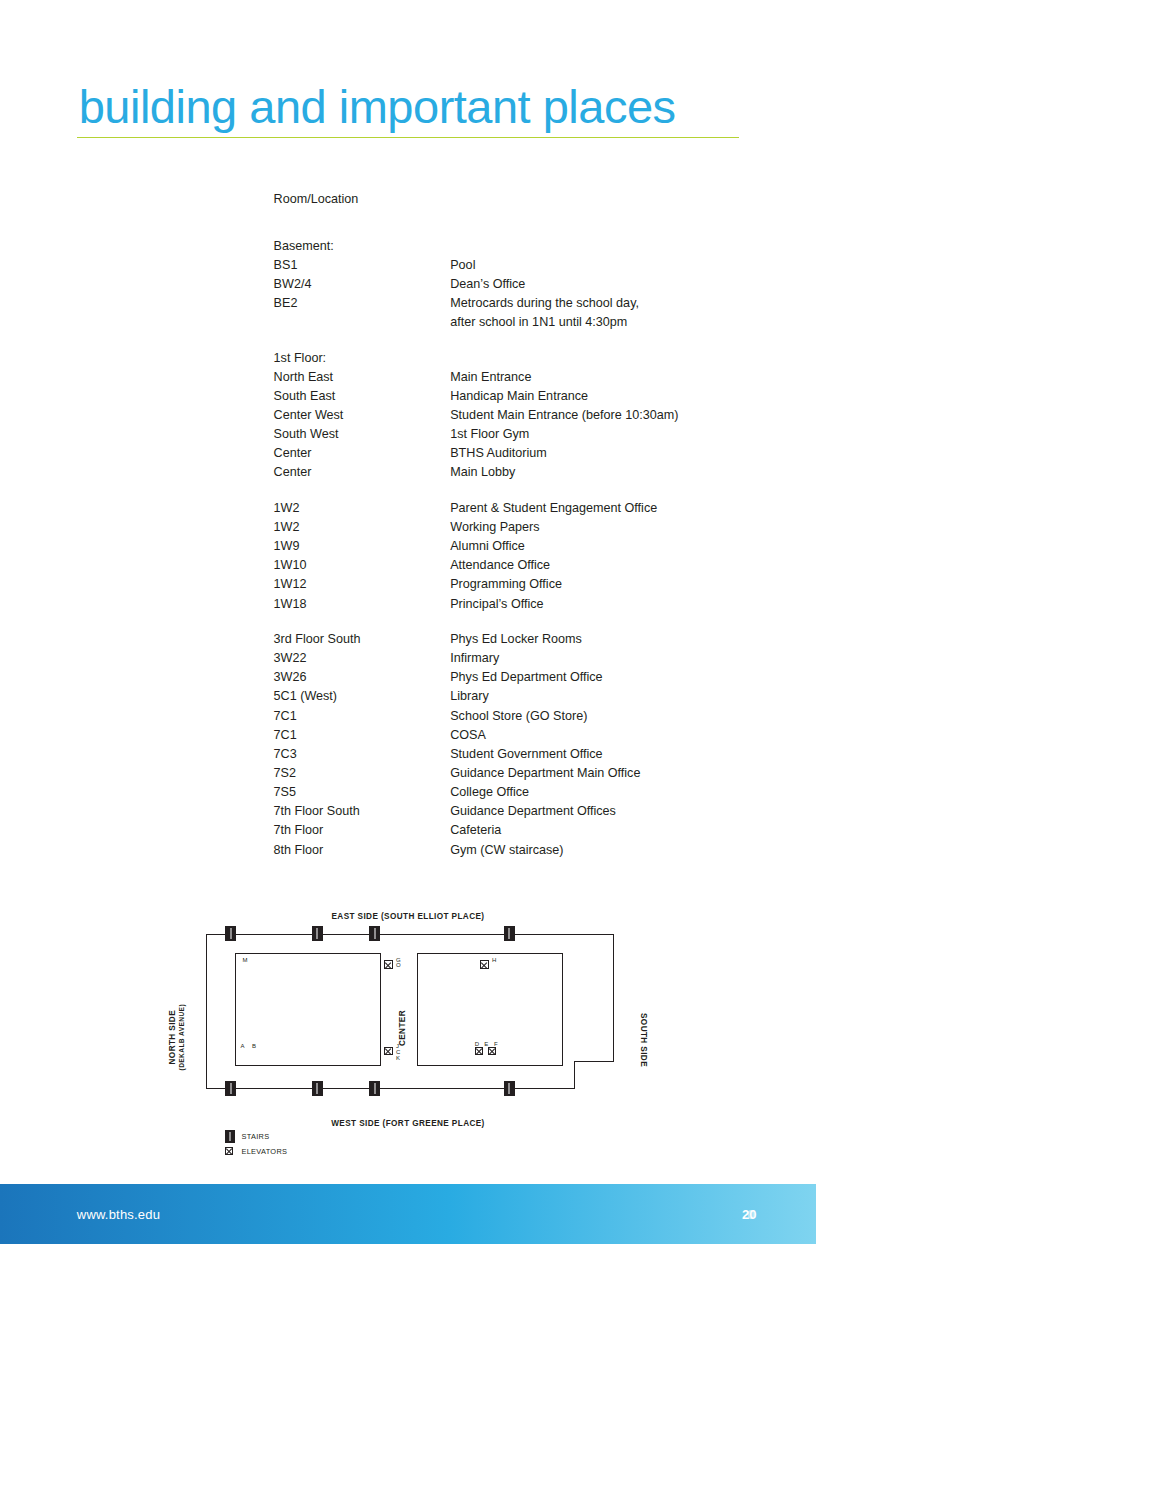building and important places
Room/Location
| Basement: | |
| BS1 | Pool |
| BW2/4 | Dean’s Office |
| BE2 | Metrocards during the school day, |
| | after school in 1N1 until 4:30pm |
| 1st Floor: | |
| North East | Main Entrance |
| South East | Handicap Main Entrance |
| Center West | Student Main Entrance (before 10:30am) |
| South West | 1st Floor Gym |
| Center | BTHS Auditorium |
| Center | Main Lobby |
| 1W2 | Parent & Student Engagement Office |
| 1W2 | Working Papers |
| 1W9 | Alumni Office |
| 1W10 | Attendance Office |
| 1W12 | Programming Office |
| 1W18 | Principal’s Office |
| 3rd Floor South | Phys Ed Locker Rooms |
| 3W22 | Infirmary |
| 3W26 | Phys Ed Department Office |
| 5C1 (West) | Library |
| 7C1 | School Store (GO Store) |
| 7C1 | COSA |
| 7C3 | Student Government Office |
| 7S2 | Guidance Department Main Office |
| 7S5 | College Office |
| 7th Floor South | Guidance Department Offices |
| 7th Floor | Cafeteria |
| 8th Floor | Gym (CW staircase) |
EAST SIDE (SOUTH ELLIOT PLACE)
WEST SIDE (FORT GREENE PLACE)
NORTH SIDE
(DEKALB AVENUE)
SOUTH SIDE
CENTER
M
G
O
H
A
B
J
C
K
D
E
F
STAIRS
ELEVATORS
www.bths.edu
200